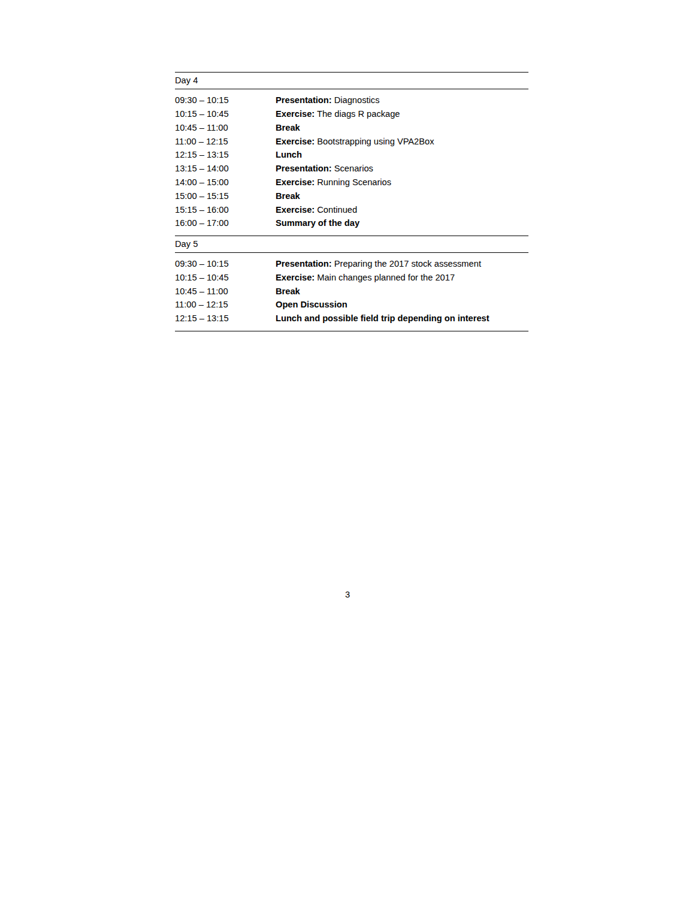| Day 4 |
| 09:30 – 10:15 | Presentation: Diagnostics |
| 10:15 – 10:45 | Exercise: The diags R package |
| 10:45 – 11:00 | Break |
| 11:00 – 12:15 | Exercise: Bootstrapping using VPA2Box |
| 12:15 – 13:15 | Lunch |
| 13:15 – 14:00 | Presentation: Scenarios |
| 14:00 – 15:00 | Exercise: Running Scenarios |
| 15:00 – 15:15 | Break |
| 15:15 – 16:00 | Exercise: Continued |
| 16:00 – 17:00 | Summary of the day |
| Day 5 |
| 09:30 – 10:15 | Presentation: Preparing the 2017 stock assessment |
| 10:15 – 10:45 | Exercise: Main changes planned for the 2017 |
| 10:45 – 11:00 | Break |
| 11:00 – 12:15 | Open Discussion |
| 12:15 – 13:15 | Lunch and possible field trip depending on interest |
3